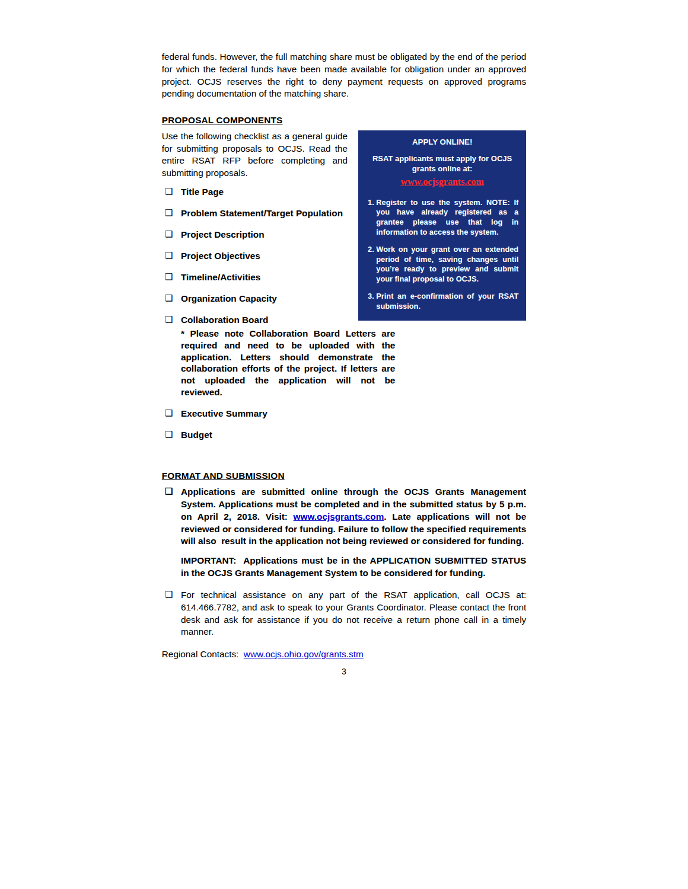federal funds. However, the full matching share must be obligated by the end of the period for which the federal funds have been made available for obligation under an approved project. OCJS reserves the right to deny payment requests on approved programs pending documentation of the matching share.
PROPOSAL COMPONENTS
APPLY ONLINE!
RSAT applicants must apply for OCJS grants online at:
www.ocjsgrants.com
Register to use the system. NOTE: If you have already registered as a grantee please use that log in information to access the system.
Work on your grant over an extended period of time, saving changes until you’re ready to preview and submit your final proposal to OCJS.
Print an e-confirmation of your RSAT submission.
Use the following checklist as a general guide for submitting proposals to OCJS. Read the entire RSAT RFP before completing and submitting proposals.
Title Page
Problem Statement/Target Population
Project Description
Project Objectives
Timeline/Activities
Organization Capacity
Collaboration Board * Please note Collaboration Board Letters are required and need to be uploaded with the application. Letters should demonstrate the collaboration efforts of the project. If letters are not uploaded the application will not be reviewed.
Executive Summary
Budget
FORMAT AND SUBMISSION
Applications are submitted online through the OCJS Grants Management System. Applications must be completed and in the submitted status by 5 p.m. on April 2, 2018. Visit: www.ocjsgrants.com. Late applications will not be reviewed or considered for funding. Failure to follow the specified requirements will also result in the application not being reviewed or considered for funding.
IMPORTANT: Applications must be in the APPLICATION SUBMITTED STATUS in the OCJS Grants Management System to be considered for funding.
For technical assistance on any part of the RSAT application, call OCJS at: 614.466.7782, and ask to speak to your Grants Coordinator. Please contact the front desk and ask for assistance if you do not receive a return phone call in a timely manner.
Regional Contacts: www.ocjs.ohio.gov/grants.stm
3